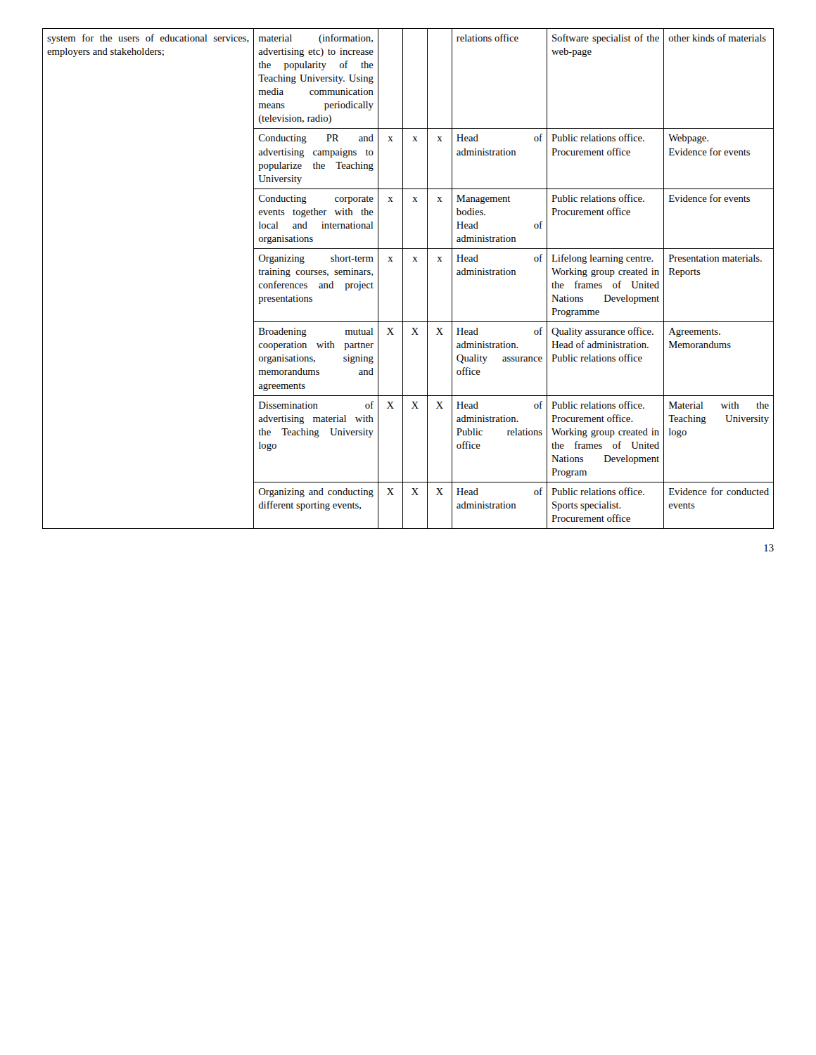| system for the users of educational services, employers and stakeholders; | material (information, advertising etc) to increase the popularity of the Teaching University. Using media communication means periodically (television, radio) | | | | relations office | Software specialist of the web-page | other kinds of materials |
| Conducting PR and advertising campaigns to popularize the Teaching University | x | x | x | Head of administration | Public relations office. Procurement office | Webpage. Evidence for events |
| Conducting corporate events together with the local and international organisations | x | x | x | Management bodies. Head of administration | Public relations office. Procurement office | Evidence for events |
| Organizing short-term training courses, seminars, conferences and project presentations | x | x | x | Head of administration | Lifelong learning centre. Working group created in the frames of United Nations Development Programme | Presentation materials. Reports |
| Broadening mutual cooperation with partner organisations, signing memorandums and agreements | X | X | X | Head of administration. Quality assurance office | Quality assurance office. Head of administration. Public relations office | Agreements. Memorandums |
| Dissemination of advertising material with the Teaching University logo | X | X | X | Head of administration. Public relations office | Public relations office. Procurement office. Working group created in the frames of United Nations Development Program | Material with the Teaching University logo |
| Organizing and conducting different sporting events, | X | X | X | Head of administration | Public relations office. Sports specialist. Procurement office | Evidence for conducted events |
13